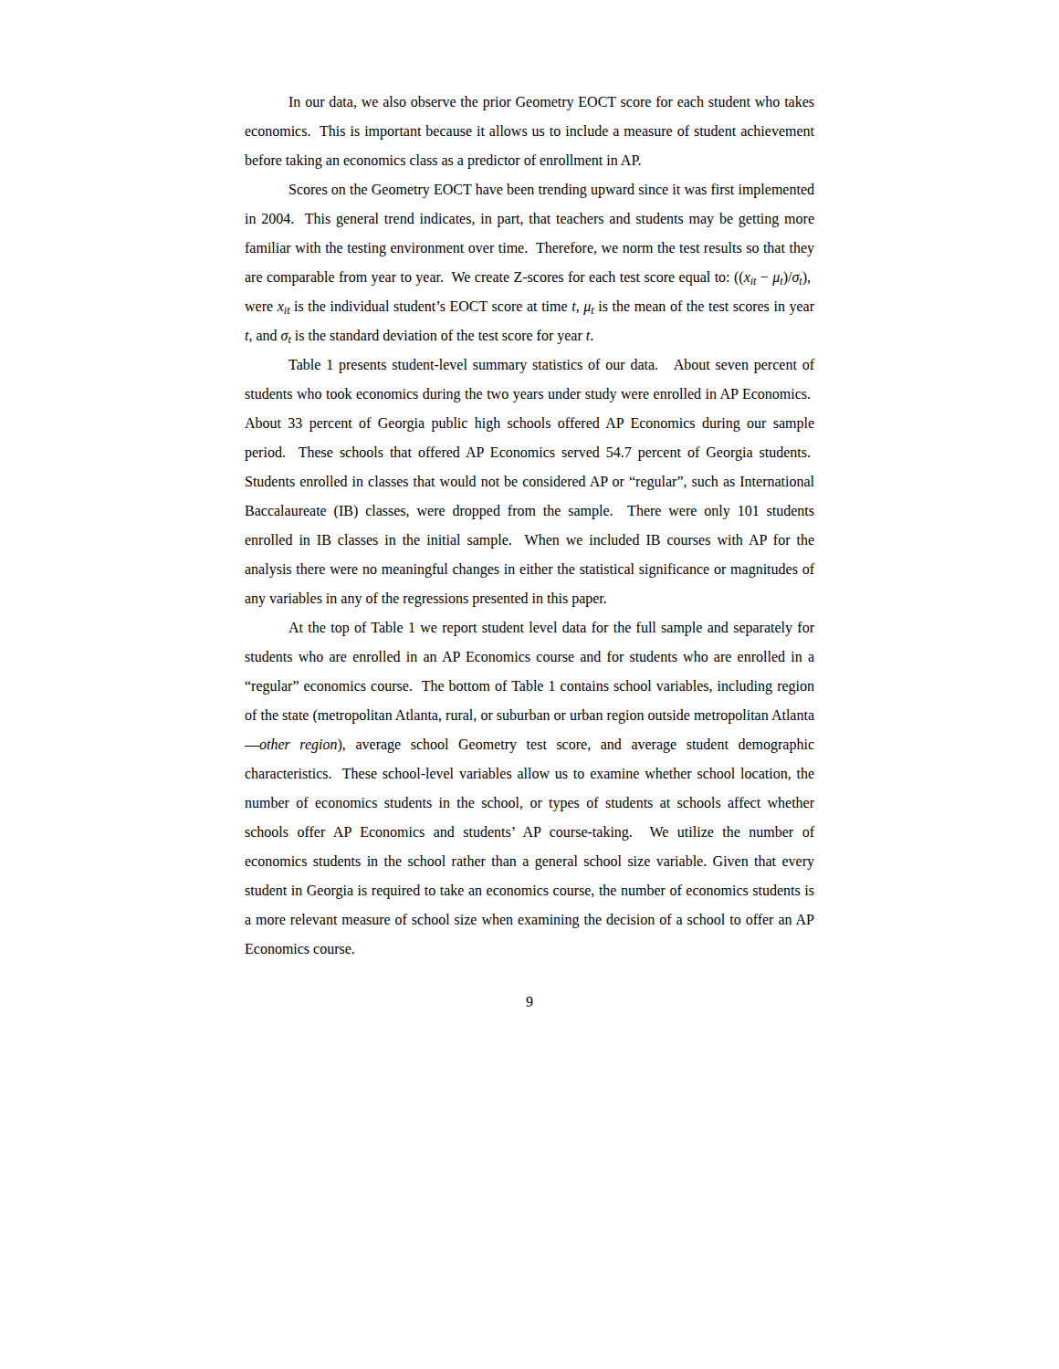In our data, we also observe the prior Geometry EOCT score for each student who takes economics. This is important because it allows us to include a measure of student achievement before taking an economics class as a predictor of enrollment in AP.
Scores on the Geometry EOCT have been trending upward since it was first implemented in 2004. This general trend indicates, in part, that teachers and students may be getting more familiar with the testing environment over time. Therefore, we norm the test results so that they are comparable from year to year. We create Z-scores for each test score equal to: ((xit − μt)/σt), were xit is the individual student’s EOCT score at time t, μt is the mean of the test scores in year t, and σt is the standard deviation of the test score for year t.
Table 1 presents student-level summary statistics of our data. About seven percent of students who took economics during the two years under study were enrolled in AP Economics. About 33 percent of Georgia public high schools offered AP Economics during our sample period. These schools that offered AP Economics served 54.7 percent of Georgia students. Students enrolled in classes that would not be considered AP or “regular”, such as International Baccalaureate (IB) classes, were dropped from the sample. There were only 101 students enrolled in IB classes in the initial sample. When we included IB courses with AP for the analysis there were no meaningful changes in either the statistical significance or magnitudes of any variables in any of the regressions presented in this paper.
At the top of Table 1 we report student level data for the full sample and separately for students who are enrolled in an AP Economics course and for students who are enrolled in a “regular” economics course. The bottom of Table 1 contains school variables, including region of the state (metropolitan Atlanta, rural, or suburban or urban region outside metropolitan Atlanta—other region), average school Geometry test score, and average student demographic characteristics. These school-level variables allow us to examine whether school location, the number of economics students in the school, or types of students at schools affect whether schools offer AP Economics and students’ AP course-taking. We utilize the number of economics students in the school rather than a general school size variable. Given that every student in Georgia is required to take an economics course, the number of economics students is a more relevant measure of school size when examining the decision of a school to offer an AP Economics course.
9